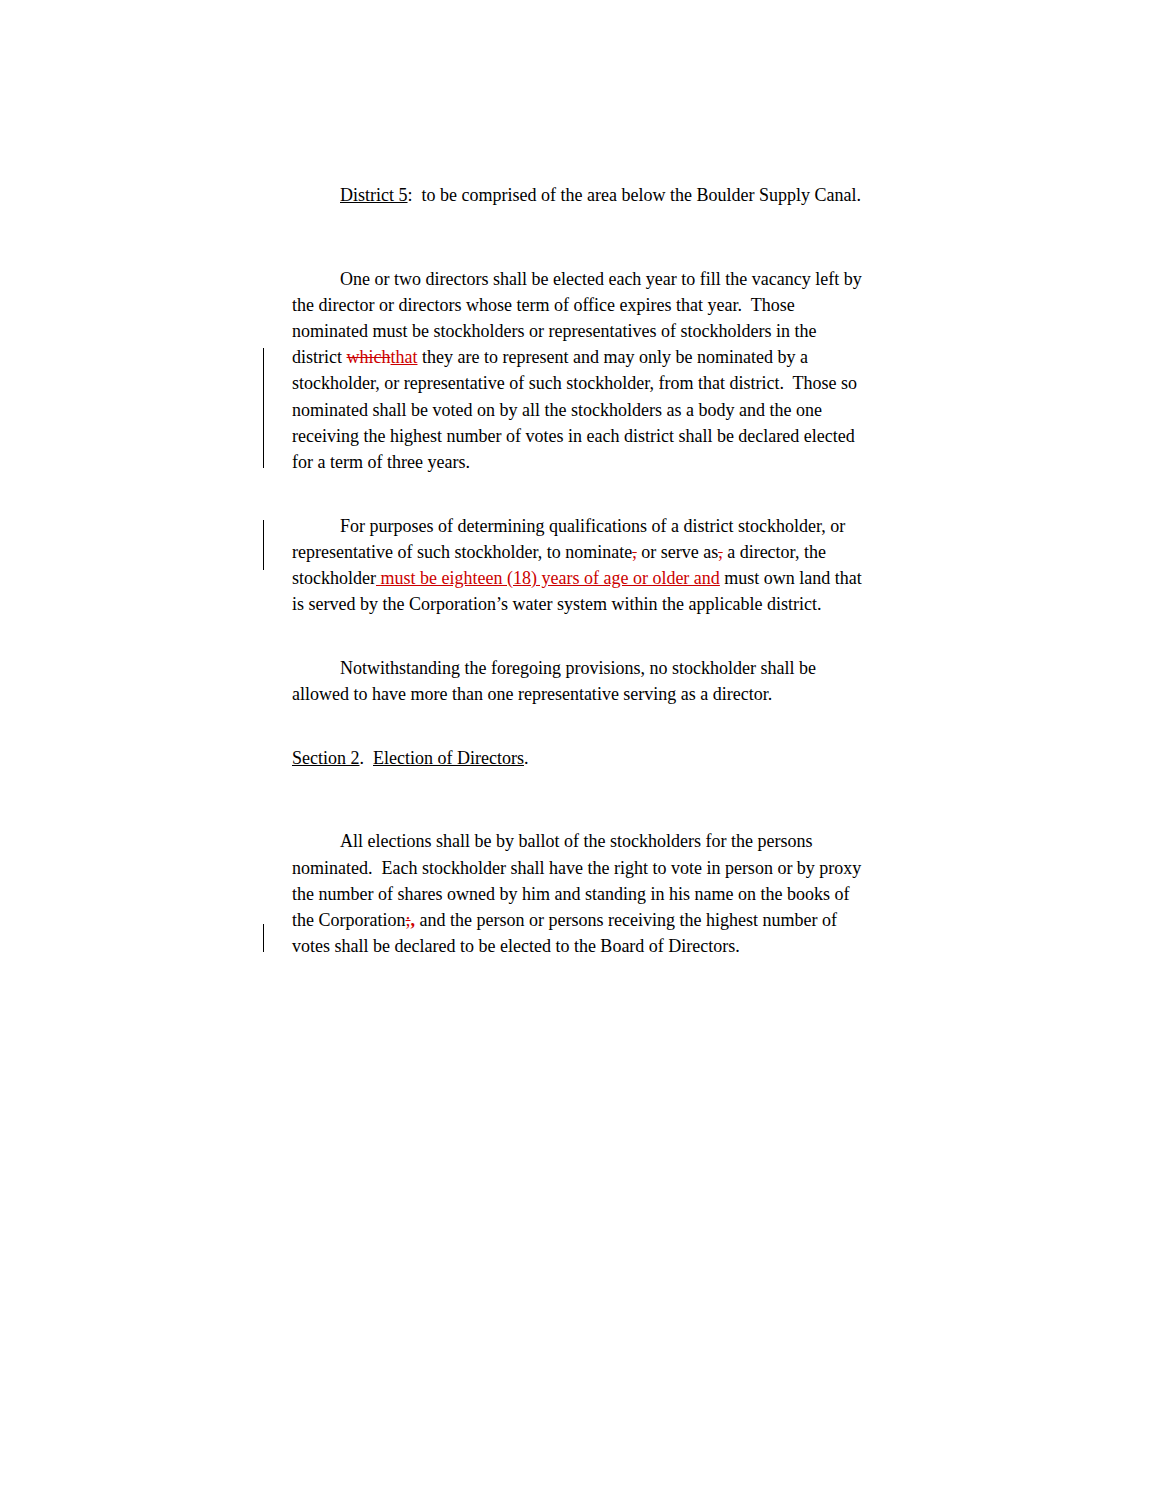District 5: to be comprised of the area below the Boulder Supply Canal.
One or two directors shall be elected each year to fill the vacancy left by the director or directors whose term of office expires that year. Those nominated must be stockholders or representatives of stockholders in the district which that they are to represent and may only be nominated by a stockholder, or representative of such stockholder, from that district. Those so nominated shall be voted on by all the stockholders as a body and the one receiving the highest number of votes in each district shall be declared elected for a term of three years.
For purposes of determining qualifications of a district stockholder, or representative of such stockholder, to nominate, or serve as, a director, the stockholder must be eighteen (18) years of age or older and must own land that is served by the Corporation’s water system within the applicable district.
Notwithstanding the foregoing provisions, no stockholder shall be allowed to have more than one representative serving as a director.
Section 2. Election of Directors.
All elections shall be by ballot of the stockholders for the persons nominated. Each stockholder shall have the right to vote in person or by proxy the number of shares owned by him and standing in his name on the books of the Corporation;, and the person or persons receiving the highest number of votes shall be declared to be elected to the Board of Directors.